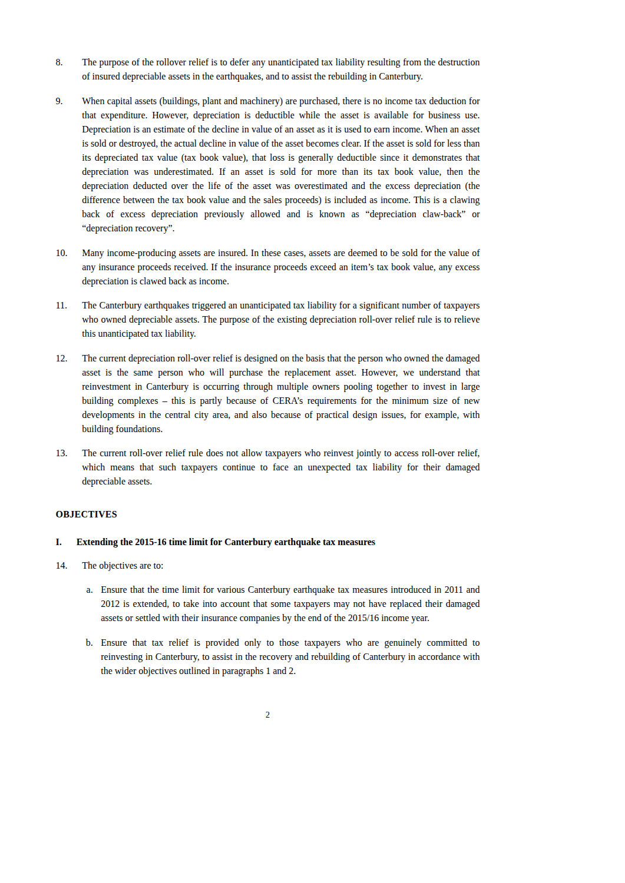8. The purpose of the rollover relief is to defer any unanticipated tax liability resulting from the destruction of insured depreciable assets in the earthquakes, and to assist the rebuilding in Canterbury.
9. When capital assets (buildings, plant and machinery) are purchased, there is no income tax deduction for that expenditure. However, depreciation is deductible while the asset is available for business use. Depreciation is an estimate of the decline in value of an asset as it is used to earn income. When an asset is sold or destroyed, the actual decline in value of the asset becomes clear. If the asset is sold for less than its depreciated tax value (tax book value), that loss is generally deductible since it demonstrates that depreciation was underestimated. If an asset is sold for more than its tax book value, then the depreciation deducted over the life of the asset was overestimated and the excess depreciation (the difference between the tax book value and the sales proceeds) is included as income. This is a clawing back of excess depreciation previously allowed and is known as “depreciation claw-back” or “depreciation recovery”.
10. Many income-producing assets are insured. In these cases, assets are deemed to be sold for the value of any insurance proceeds received. If the insurance proceeds exceed an item’s tax book value, any excess depreciation is clawed back as income.
11. The Canterbury earthquakes triggered an unanticipated tax liability for a significant number of taxpayers who owned depreciable assets. The purpose of the existing depreciation roll-over relief rule is to relieve this unanticipated tax liability.
12. The current depreciation roll-over relief is designed on the basis that the person who owned the damaged asset is the same person who will purchase the replacement asset. However, we understand that reinvestment in Canterbury is occurring through multiple owners pooling together to invest in large building complexes – this is partly because of CERA’s requirements for the minimum size of new developments in the central city area, and also because of practical design issues, for example, with building foundations.
13. The current roll-over relief rule does not allow taxpayers who reinvest jointly to access roll-over relief, which means that such taxpayers continue to face an unexpected tax liability for their damaged depreciable assets.
OBJECTIVES
I. Extending the 2015-16 time limit for Canterbury earthquake tax measures
14. The objectives are to:
Ensure that the time limit for various Canterbury earthquake tax measures introduced in 2011 and 2012 is extended, to take into account that some taxpayers may not have replaced their damaged assets or settled with their insurance companies by the end of the 2015/16 income year.
Ensure that tax relief is provided only to those taxpayers who are genuinely committed to reinvesting in Canterbury, to assist in the recovery and rebuilding of Canterbury in accordance with the wider objectives outlined in paragraphs 1 and 2.
2